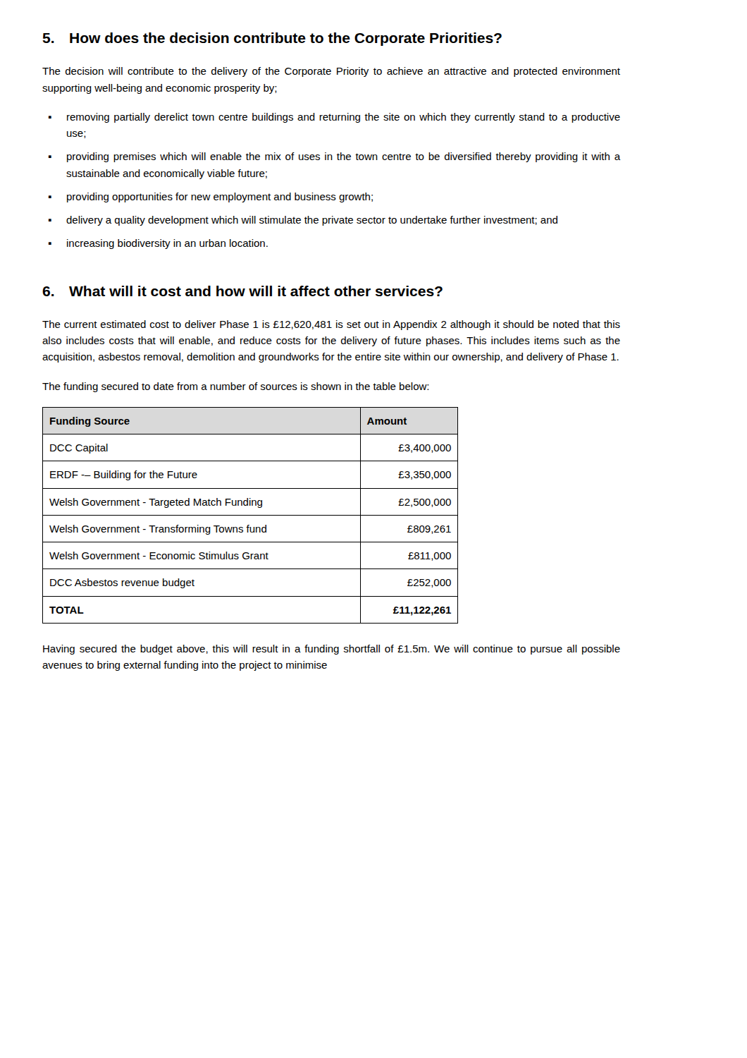5. How does the decision contribute to the Corporate Priorities?
The decision will contribute to the delivery of the Corporate Priority to achieve an attractive and protected environment supporting well-being and economic prosperity by;
removing partially derelict town centre buildings and returning the site on which they currently stand to a productive use;
providing premises which will enable the mix of uses in the town centre to be diversified thereby providing it with a sustainable and economically viable future;
providing opportunities for new employment and business growth;
delivery a quality development which will stimulate the private sector to undertake further investment; and
increasing biodiversity in an urban location.
6. What will it cost and how will it affect other services?
The current estimated cost to deliver Phase 1 is £12,620,481 is set out in Appendix 2 although it should be noted that this also includes costs that will enable, and reduce costs for the delivery of future phases. This includes items such as the acquisition, asbestos removal, demolition and groundworks for the entire site within our ownership, and delivery of Phase 1.
The funding secured to date from a number of sources is shown in the table below:
| Funding Source | Amount |
| --- | --- |
| DCC Capital | £3,400,000 |
| ERDF -– Building for the Future | £3,350,000 |
| Welsh Government - Targeted Match Funding | £2,500,000 |
| Welsh Government - Transforming Towns fund | £809,261 |
| Welsh Government - Economic Stimulus Grant | £811,000 |
| DCC Asbestos revenue budget | £252,000 |
| TOTAL | £11,122,261 |
Having secured the budget above, this will result in a funding shortfall of £1.5m. We will continue to pursue all possible avenues to bring external funding into the project to minimise